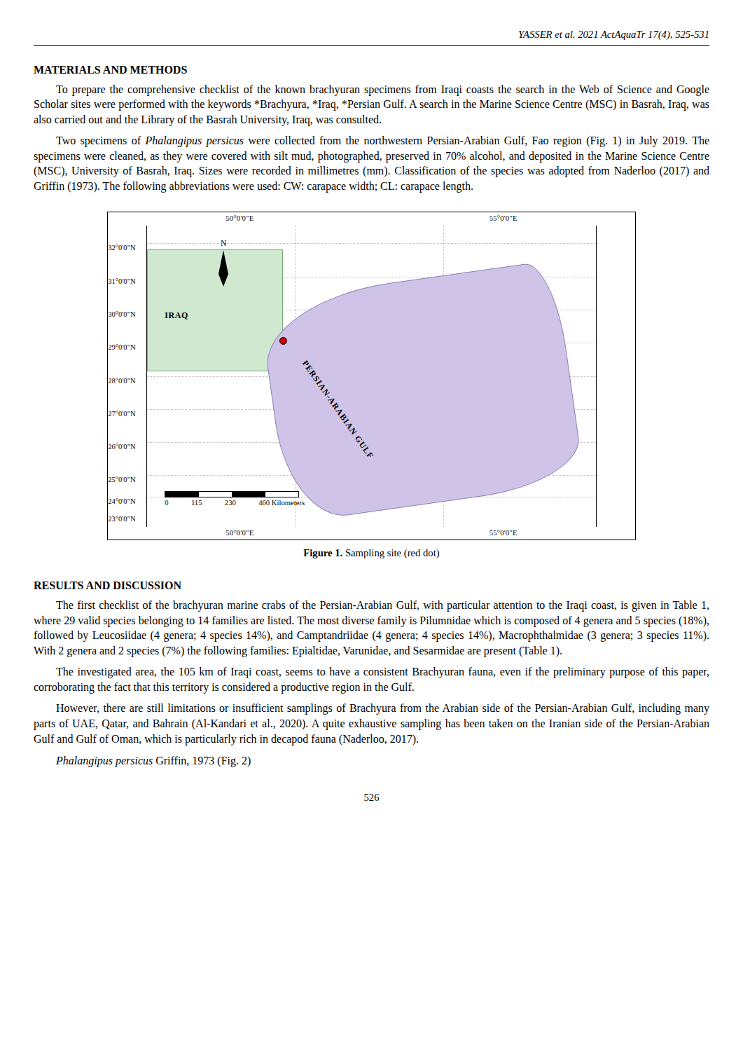YASSER et al. 2021 ActAquaTr 17(4), 525-531
Materials and Methods
To prepare the comprehensive checklist of the known brachyuran specimens from Iraqi coasts the search in the Web of Science and Google Scholar sites were performed with the keywords *Brachyura, *Iraq, *Persian Gulf. A search in the Marine Science Centre (MSC) in Basrah, Iraq, was also carried out and the Library of the Basrah University, Iraq, was consulted.
Two specimens of Phalangipus persicus were collected from the northwestern Persian-Arabian Gulf, Fao region (Fig. 1) in July 2019. The specimens were cleaned, as they were covered with silt mud, photographed, preserved in 70% alcohol, and deposited in the Marine Science Centre (MSC), University of Basrah, Iraq. Sizes were recorded in millimetres (mm). Classification of the species was adopted from Naderloo (2017) and Griffin (1973). The following abbreviations were used: CW: carapace width; CL: carapace length.
50°0'0"E 55°0'0"E
32°0'0"N 31°0'0"N 30°0'0"N 29°0'0"N 28°0'0"N 27°0'0"N 26°0'0"N 25°0'0"N 24°0'0"N 23°0'0"N
32°0'0"N 31°0'0"N 30°0'0"N 29°0'0"N 28°0'0"N 27°0'0"N 26°0'0"N 25°0'0"N 24°0'0"N 23°0'0"N
IRAQ
PERSIAN-ARABIAN GULF
N
0115230460 Kilometers
50°0'0"E 55°0'0"E
Figure 1. Sampling site (red dot)
Results and Discussion
The first checklist of the brachyuran marine crabs of the Persian-Arabian Gulf, with particular attention to the Iraqi coast, is given in Table 1, where 29 valid species belonging to 14 families are listed. The most diverse family is Pilumnidae which is composed of 4 genera and 5 species (18%), followed by Leucosiidae (4 genera; 4 species 14%), and Camptandriidae (4 genera; 4 species 14%), Macrophthalmidae (3 genera; 3 species 11%). With 2 genera and 2 species (7%) the following families: Epialtidae, Varunidae, and Sesarmidae are present (Table 1).
The investigated area, the 105 km of Iraqi coast, seems to have a consistent Brachyuran fauna, even if the preliminary purpose of this paper, corroborating the fact that this territory is considered a productive region in the Gulf.
However, there are still limitations or insufficient samplings of Brachyura from the Arabian side of the Persian-Arabian Gulf, including many parts of UAE, Qatar, and Bahrain (Al-Kandari et al., 2020). A quite exhaustive sampling has been taken on the Iranian side of the Persian-Arabian Gulf and Gulf of Oman, which is particularly rich in decapod fauna (Naderloo, 2017).
Phalangipus persicus Griffin, 1973 (Fig. 2)
526